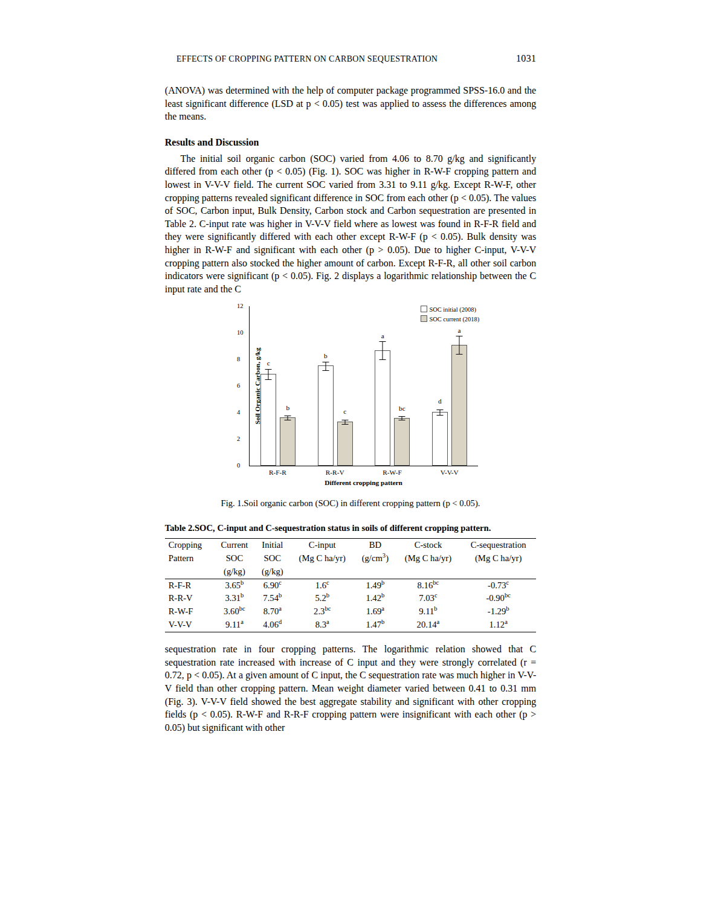Effects of cropping pattern on carbon sequestration 1031
(ANOVA) was determined with the help of computer package programmed SPSS-16.0 and the least significant difference (LSD at p < 0.05) test was applied to assess the differences among the means.
Results and Discussion
The initial soil organic carbon (SOC) varied from 4.06 to 8.70 g/kg and significantly differed from each other (p < 0.05) (Fig. 1). SOC was higher in R-W-F cropping pattern and lowest in V-V-V field. The current SOC varied from 3.31 to 9.11 g/kg. Except R-W-F, other cropping patterns revealed significant difference in SOC from each other (p < 0.05). The values of SOC, Carbon input, Bulk Density, Carbon stock and Carbon sequestration are presented in Table 2. C-input rate was higher in V-V-V field where as lowest was found in R-F-R field and they were significantly differed with each other except R-W-F (p < 0.05). Bulk density was higher in R-W-F and significant with each other (p > 0.05). Due to higher C-input, V-V-V cropping pattern also stocked the higher amount of carbon. Except R-F-R, all other soil carbon indicators were significant (p < 0.05). Fig. 2 displays a logarithmic relationship between the C input rate and the C
Soil Organic Carbon, g/kg
12
10
8
6
4
2
0
SOC initial (2008)
SOC current (2018)
c
b
b
c
a
bc
d
a
R-F-R R-R-V R-W-F V-V-V
Different cropping pattern
Fig. 1.Soil organic carbon (SOC) in different cropping pattern (p < 0.05).
Table 2.SOC, C-input and C-sequestration status in soils of different cropping pattern.
| Cropping | Current | Initial | C-input | BD | C-stock | C-sequestration |
| --- | --- | --- | --- | --- | --- | --- |
| Pattern | SOC | SOC | (Mg C ha/yr) | (g/cm 3 ) | (Mg C ha/yr) | (Mg C ha/yr) |
| | (g/kg) | (g/kg) | | | | |
| R-F-R | 3.65 b | 6.90 c | 1.6 c | 1.49 b | 8.16 bc | -0.73 c |
| R-R-V | 3.31 b | 7.54 b | 5.2 b | 1.42 b | 7.03 c | -0.90 bc |
| R-W-F | 3.60 bc | 8.70 a | 2.3 bc | 1.69 a | 9.11 b | -1.29 b |
| V-V-V | 9.11 a | 4.06 d | 8.3 a | 1.47 b | 20.14 a | 1.12 a |
sequestration rate in four cropping patterns. The logarithmic relation showed that C sequestration rate increased with increase of C input and they were strongly correlated (r = 0.72, p < 0.05). At a given amount of C input, the C sequestration rate was much higher in V-V-V field than other cropping pattern. Mean weight diameter varied between 0.41 to 0.31 mm (Fig. 3). V-V-V field showed the best aggregate stability and significant with other cropping fields (p < 0.05). R-W-F and R-R-F cropping pattern were insignificant with each other (p > 0.05) but significant with other